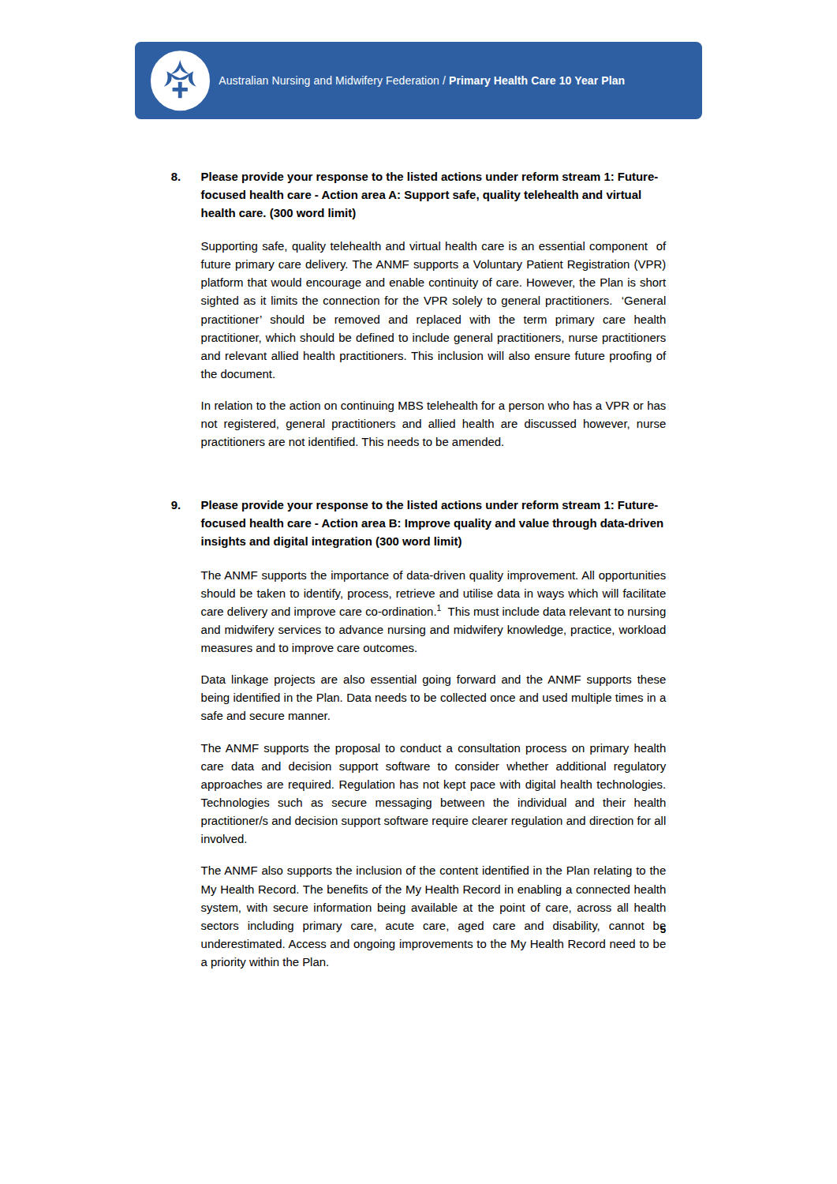Australian Nursing and Midwifery Federation / Primary Health Care 10 Year Plan
8.
Please provide your response to the listed actions under reform stream 1: Future-focused health care - Action area A: Support safe, quality telehealth and virtual health care. (300 word limit)
Supporting safe, quality telehealth and virtual health care is an essential component of future primary care delivery. The ANMF supports a Voluntary Patient Registration (VPR) platform that would encourage and enable continuity of care. However, the Plan is short sighted as it limits the connection for the VPR solely to general practitioners. ‘General practitioner’ should be removed and replaced with the term primary care health practitioner, which should be defined to include general practitioners, nurse practitioners and relevant allied health practitioners. This inclusion will also ensure future proofing of the document.
In relation to the action on continuing MBS telehealth for a person who has a VPR or has not registered, general practitioners and allied health are discussed however, nurse practitioners are not identified. This needs to be amended.
9.
Please provide your response to the listed actions under reform stream 1: Future-focused health care - Action area B: Improve quality and value through data-driven insights and digital integration (300 word limit)
The ANMF supports the importance of data-driven quality improvement. All opportunities should be taken to identify, process, retrieve and utilise data in ways which will facilitate care delivery and improve care co-ordination.1 This must include data relevant to nursing and midwifery services to advance nursing and midwifery knowledge, practice, workload measures and to improve care outcomes.
Data linkage projects are also essential going forward and the ANMF supports these being identified in the Plan. Data needs to be collected once and used multiple times in a safe and secure manner.
The ANMF supports the proposal to conduct a consultation process on primary health care data and decision support software to consider whether additional regulatory approaches are required. Regulation has not kept pace with digital health technologies. Technologies such as secure messaging between the individual and their health practitioner/s and decision support software require clearer regulation and direction for all involved.
The ANMF also supports the inclusion of the content identified in the Plan relating to the My Health Record. The benefits of the My Health Record in enabling a connected health system, with secure information being available at the point of care, across all health sectors including primary care, acute care, aged care and disability, cannot be underestimated. Access and ongoing improvements to the My Health Record need to be a priority within the Plan.
5